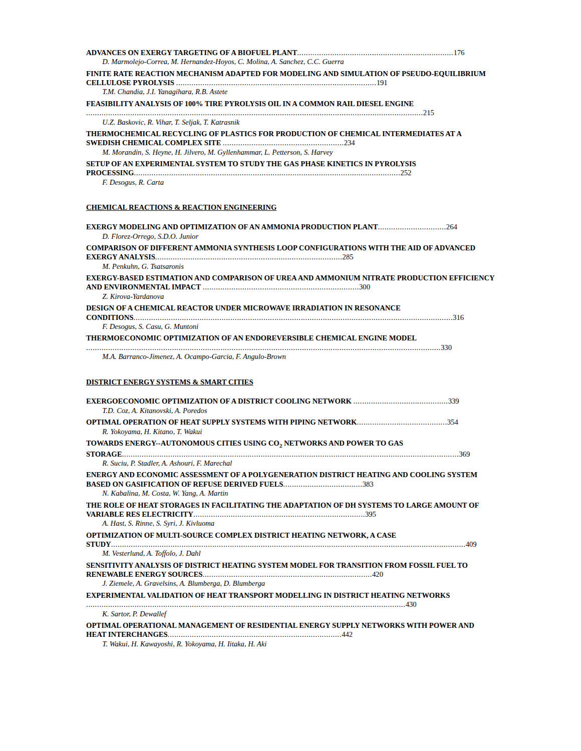Advances on Exergy Targeting of a Biofuel Plant....................................................................... 176
D. Marmolejo-Correa, M. Hernandez-Hoyos, C. Molina, A. Sanchez, C.C. Guerra
Finite Rate Reaction Mechanism Adapted for Modeling and Simulation of Pseudo-Equilibrium Cellulose Pyrolysis ........................................................................................... 191
T.M. Chandia, J.I. Yanagihara, R.B. Astete
Feasibility Analysis of 100% Tire Pyrolysis Oil in a Common Rail Diesel Engine ......................................................................................................................................................... 215
U.Z. Baskovic, R. Vihar, T. Seljak, T. Katrasnik
Thermochemical Recycling of Plastics for Production of Chemical Intermediates at a Swedish Chemical Complex Site ....................................................... 234
M. Morandin, S. Heyne, H. Jilvero, M. Gyllenhammar, L. Petterson, S. Harvey
Setup of an Experimental System to Study the Gas Phase Kinetics in Pyrolysis Processing......................................................................................................................... 252
F. Desogus, R. Carta
Chemical Reactions & Reaction Engineering
Exergy Modeling and Optimization of an Ammonia Production Plant............................... 264
D. Florez-Orrego, S.D.O. Junior
Comparison of Different Ammonia Synthesis Loop Configurations with the Aid of Advanced Exergy Analysis..................................................................................... 285
M. Penkuhn, G. Tsatsaronis
Exergy-Based Estimation and Comparison of Urea and Ammonium Nitrate Production Efficiency and Environmental Impact ....................................................................... 300
Z. Kirova-Yardanova
Design of a Chemical Reactor Under Microwave Irradiation in Resonance Conditions................................................................................................................................................. 316
F. Desogus, S. Casu, G. Muntoni
Thermoeconomic Optimization of an Endoreversible Chemical Engine Model ................................................................................................................................................................. 330
M.A. Barranco-Jimenez, A. Ocampo-Garcia, F. Angulo-Brown
District Energy Systems & Smart Cities
Exergoeconomic Optimization of a District Cooling Network ........................................... 339
T.D. Coz, A. Kitanovski, A. Poredos
Optimal Operation of Heat Supply Systems with Piping Network......................................... 354
R. Yokoyama, H. Kitano, T. Wakui
Towards Energy--Autonomous Cities Using CO2 Networks and Power to Gas Storage......................................................................................................................................................... 369
R. Suciu, P. Stadler, A. Ashouri, F. Marechal
Energy and Economic Assessment of a Polygeneration District Heating and Cooling System Based on Gasification of Refuse Derived Fuels.................................... 383
N. Kabalina, M. Costa, W. Yang, A. Martin
The Role of Heat Storages in Facilitating the Adaptation of DH Systems to Large Amount of Variable RES Electricity.............................................................................. 395
A. Hast, S. Rinne, S. Syri, J. Kivluoma
Optimization of Multi-Source Complex District Heating Network, a Case Study................................................................................................................................................................. 409
M. Vesterlund, A. Toffolo, J. Dahl
Sensitivity Analysis of District Heating System Model for Transition from Fossil Fuel to Renewable Energy Sources............................................................................. 420
J. Ziemele, A. Gravelsins, A. Blumberga, D. Blumberga
Experimental Validation of Heat Transport Modelling in District Heating Networks ................................................................................................................................................. 430
K. Sartor, P. Dewallef
Optimal Operational Management of Residential Energy Supply Networks with Power and Heat Interchanges............................................................................... 442
T. Wakui, H. Kawayoshi, R. Yokoyama, H. Iitaka, H. Aki